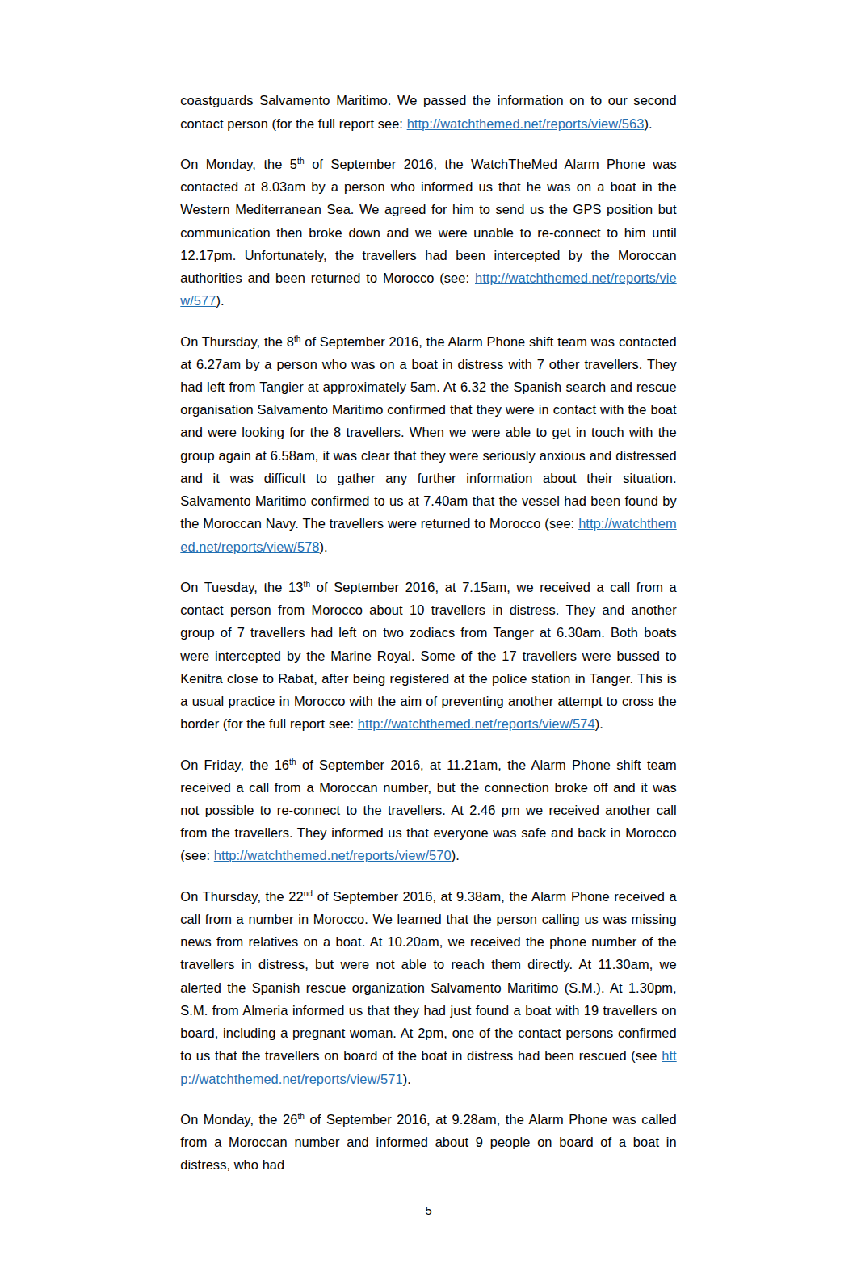coastguards Salvamento Maritimo. We passed the information on to our second contact person (for the full report see: http://watchthemed.net/reports/view/563).
On Monday, the 5th of September 2016, the WatchTheMed Alarm Phone was contacted at 8.03am by a person who informed us that he was on a boat in the Western Mediterranean Sea. We agreed for him to send us the GPS position but communication then broke down and we were unable to re-connect to him until 12.17pm. Unfortunately, the travellers had been intercepted by the Moroccan authorities and been returned to Morocco (see: http://watchthemed.net/reports/view/577).
On Thursday, the 8th of September 2016, the Alarm Phone shift team was contacted at 6.27am by a person who was on a boat in distress with 7 other travellers. They had left from Tangier at approximately 5am. At 6.32 the Spanish search and rescue organisation Salvamento Maritimo confirmed that they were in contact with the boat and were looking for the 8 travellers. When we were able to get in touch with the group again at 6.58am, it was clear that they were seriously anxious and distressed and it was difficult to gather any further information about their situation. Salvamento Maritimo confirmed to us at 7.40am that the vessel had been found by the Moroccan Navy. The travellers were returned to Morocco (see: http://watchthemed.net/reports/view/578).
On Tuesday, the 13th of September 2016, at 7.15am, we received a call from a contact person from Morocco about 10 travellers in distress. They and another group of 7 travellers had left on two zodiacs from Tanger at 6.30am. Both boats were intercepted by the Marine Royal. Some of the 17 travellers were bussed to Kenitra close to Rabat, after being registered at the police station in Tanger. This is a usual practice in Morocco with the aim of preventing another attempt to cross the border (for the full report see: http://watchthemed.net/reports/view/574).
On Friday, the 16th of September 2016, at 11.21am, the Alarm Phone shift team received a call from a Moroccan number, but the connection broke off and it was not possible to re-connect to the travellers. At 2.46 pm we received another call from the travellers. They informed us that everyone was safe and back in Morocco (see: http://watchthemed.net/reports/view/570).
On Thursday, the 22nd of September 2016, at 9.38am, the Alarm Phone received a call from a number in Morocco. We learned that the person calling us was missing news from relatives on a boat. At 10.20am, we received the phone number of the travellers in distress, but were not able to reach them directly. At 11.30am, we alerted the Spanish rescue organization Salvamento Maritimo (S.M.). At 1.30pm, S.M. from Almeria informed us that they had just found a boat with 19 travellers on board, including a pregnant woman. At 2pm, one of the contact persons confirmed to us that the travellers on board of the boat in distress had been rescued (see http://watchthemed.net/reports/view/571).
On Monday, the 26th of September 2016, at 9.28am, the Alarm Phone was called from a Moroccan number and informed about 9 people on board of a boat in distress, who had
5